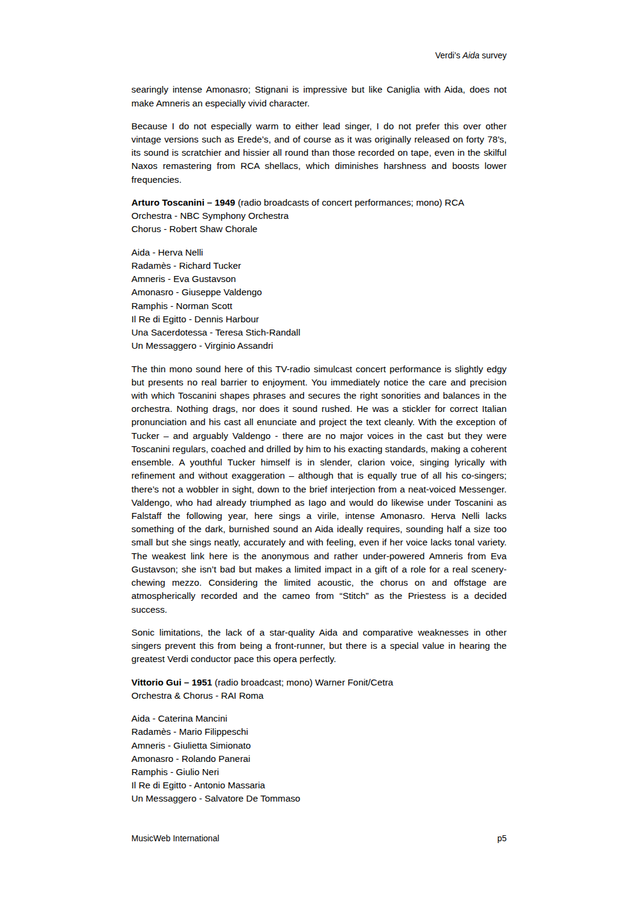Verdi’s Aida survey
searingly intense Amonasro; Stignani is impressive but like Caniglia with Aida, does not make Amneris an especially vivid character.
Because I do not especially warm to either lead singer, I do not prefer this over other vintage versions such as Erede’s, and of course as it was originally released on forty 78’s, its sound is scratchier and hissier all round than those recorded on tape, even in the skilful Naxos remastering from RCA shellacs, which diminishes harshness and boosts lower frequencies.
Arturo Toscanini – 1949 (radio broadcasts of concert performances; mono) RCA
Orchestra - NBC Symphony Orchestra
Chorus - Robert Shaw Chorale
Aida - Herva Nelli
Radamès - Richard Tucker
Amneris - Eva Gustavson
Amonasro - Giuseppe Valdengo
Ramphis - Norman Scott
Il Re di Egitto - Dennis Harbour
Una Sacerdotessa - Teresa Stich-Randall
Un Messaggero - Virginio Assandri
The thin mono sound here of this TV-radio simulcast concert performance is slightly edgy but presents no real barrier to enjoyment. You immediately notice the care and precision with which Toscanini shapes phrases and secures the right sonorities and balances in the orchestra. Nothing drags, nor does it sound rushed. He was a stickler for correct Italian pronunciation and his cast all enunciate and project the text cleanly. With the exception of Tucker – and arguably Valdengo - there are no major voices in the cast but they were Toscanini regulars, coached and drilled by him to his exacting standards, making a coherent ensemble. A youthful Tucker himself is in slender, clarion voice, singing lyrically with refinement and without exaggeration – although that is equally true of all his co-singers; there’s not a wobbler in sight, down to the brief interjection from a neat-voiced Messenger. Valdengo, who had already triumphed as Iago and would do likewise under Toscanini as Falstaff the following year, here sings a virile, intense Amonasro. Herva Nelli lacks something of the dark, burnished sound an Aida ideally requires, sounding half a size too small but she sings neatly, accurately and with feeling, even if her voice lacks tonal variety. The weakest link here is the anonymous and rather under-powered Amneris from Eva Gustavson; she isn’t bad but makes a limited impact in a gift of a role for a real scenery-chewing mezzo. Considering the limited acoustic, the chorus on and offstage are atmospherically recorded and the cameo from “Stitch” as the Priestess is a decided success.
Sonic limitations, the lack of a star-quality Aida and comparative weaknesses in other singers prevent this from being a front-runner, but there is a special value in hearing the greatest Verdi conductor pace this opera perfectly.
Vittorio Gui – 1951 (radio broadcast; mono) Warner Fonit/Cetra
Orchestra & Chorus - RAI Roma
Aida - Caterina Mancini
Radamès - Mario Filippeschi
Amneris - Giulietta Simionato
Amonasro - Rolando Panerai
Ramphis - Giulio Neri
Il Re di Egitto - Antonio Massaria
Un Messaggero - Salvatore De Tommaso
MusicWeb International p5